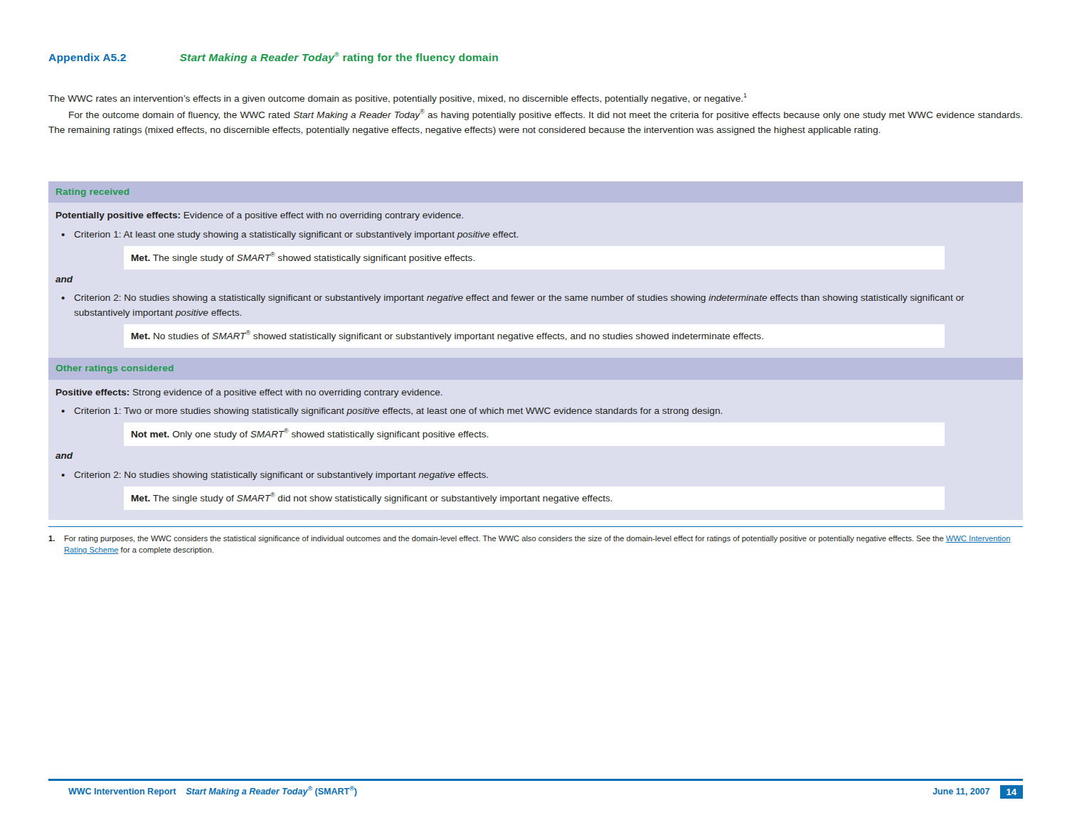Appendix A5.2 Start Making a Reader Today® rating for the fluency domain
The WWC rates an intervention’s effects in a given outcome domain as positive, potentially positive, mixed, no discernible effects, potentially negative, or negative.1
For the outcome domain of fluency, the WWC rated Start Making a Reader Today® as having potentially positive effects. It did not meet the criteria for positive effects because only one study met WWC evidence standards. The remaining ratings (mixed effects, no discernible effects, potentially negative effects, negative effects) were not considered because the intervention was assigned the highest applicable rating.
Rating received
Potentially positive effects: Evidence of a positive effect with no overriding contrary evidence.
Criterion 1: At least one study showing a statistically significant or substantively important positive effect.
Met. The single study of SMART® showed statistically significant positive effects.
and
Criterion 2: No studies showing a statistically significant or substantively important negative effect and fewer or the same number of studies showing indeterminate effects than showing statistically significant or substantively important positive effects.
Met. No studies of SMART® showed statistically significant or substantively important negative effects, and no studies showed indeterminate effects.
Other ratings considered
Positive effects: Strong evidence of a positive effect with no overriding contrary evidence.
Criterion 1: Two or more studies showing statistically significant positive effects, at least one of which met WWC evidence standards for a strong design.
Not met. Only one study of SMART® showed statistically significant positive effects.
and
Criterion 2: No studies showing statistically significant or substantively important negative effects.
Met. The single study of SMART® did not show statistically significant or substantively important negative effects.
1. For rating purposes, the WWC considers the statistical significance of individual outcomes and the domain-level effect. The WWC also considers the size of the domain-level effect for ratings of potentially positive or potentially negative effects. See the WWC Intervention Rating Scheme for a complete description.
WWC Intervention Report Start Making a Reader Today® (SMART®) June 11, 200714